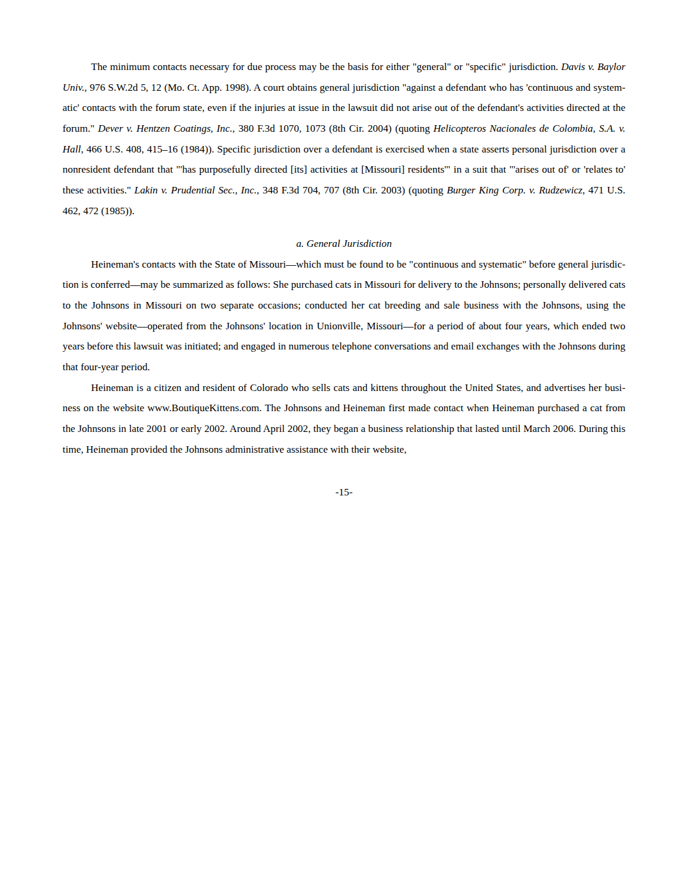The minimum contacts necessary for due process may be the basis for either "general" or "specific" jurisdiction. Davis v. Baylor Univ., 976 S.W.2d 5, 12 (Mo. Ct. App. 1998). A court obtains general jurisdiction "against a defendant who has 'continuous and systematic' contacts with the forum state, even if the injuries at issue in the lawsuit did not arise out of the defendant's activities directed at the forum." Dever v. Hentzen Coatings, Inc., 380 F.3d 1070, 1073 (8th Cir. 2004) (quoting Helicopteros Nacionales de Colombia, S.A. v. Hall, 466 U.S. 408, 415–16 (1984)). Specific jurisdiction over a defendant is exercised when a state asserts personal jurisdiction over a nonresident defendant that "'has purposefully directed [its] activities at [Missouri] residents'" in a suit that "'arises out of' or 'relates to' these activities." Lakin v. Prudential Sec., Inc., 348 F.3d 704, 707 (8th Cir. 2003) (quoting Burger King Corp. v. Rudzewicz, 471 U.S. 462, 472 (1985)).
a. General Jurisdiction
Heineman's contacts with the State of Missouri—which must be found to be "continuous and systematic" before general jurisdiction is conferred—may be summarized as follows: She purchased cats in Missouri for delivery to the Johnsons; personally delivered cats to the Johnsons in Missouri on two separate occasions; conducted her cat breeding and sale business with the Johnsons, using the Johnsons' website—operated from the Johnsons' location in Unionville, Missouri—for a period of about four years, which ended two years before this lawsuit was initiated; and engaged in numerous telephone conversations and email exchanges with the Johnsons during that four-year period.
Heineman is a citizen and resident of Colorado who sells cats and kittens throughout the United States, and advertises her business on the website www.BoutiqueKittens.com. The Johnsons and Heineman first made contact when Heineman purchased a cat from the Johnsons in late 2001 or early 2002. Around April 2002, they began a business relationship that lasted until March 2006. During this time, Heineman provided the Johnsons administrative assistance with their website,
-15-